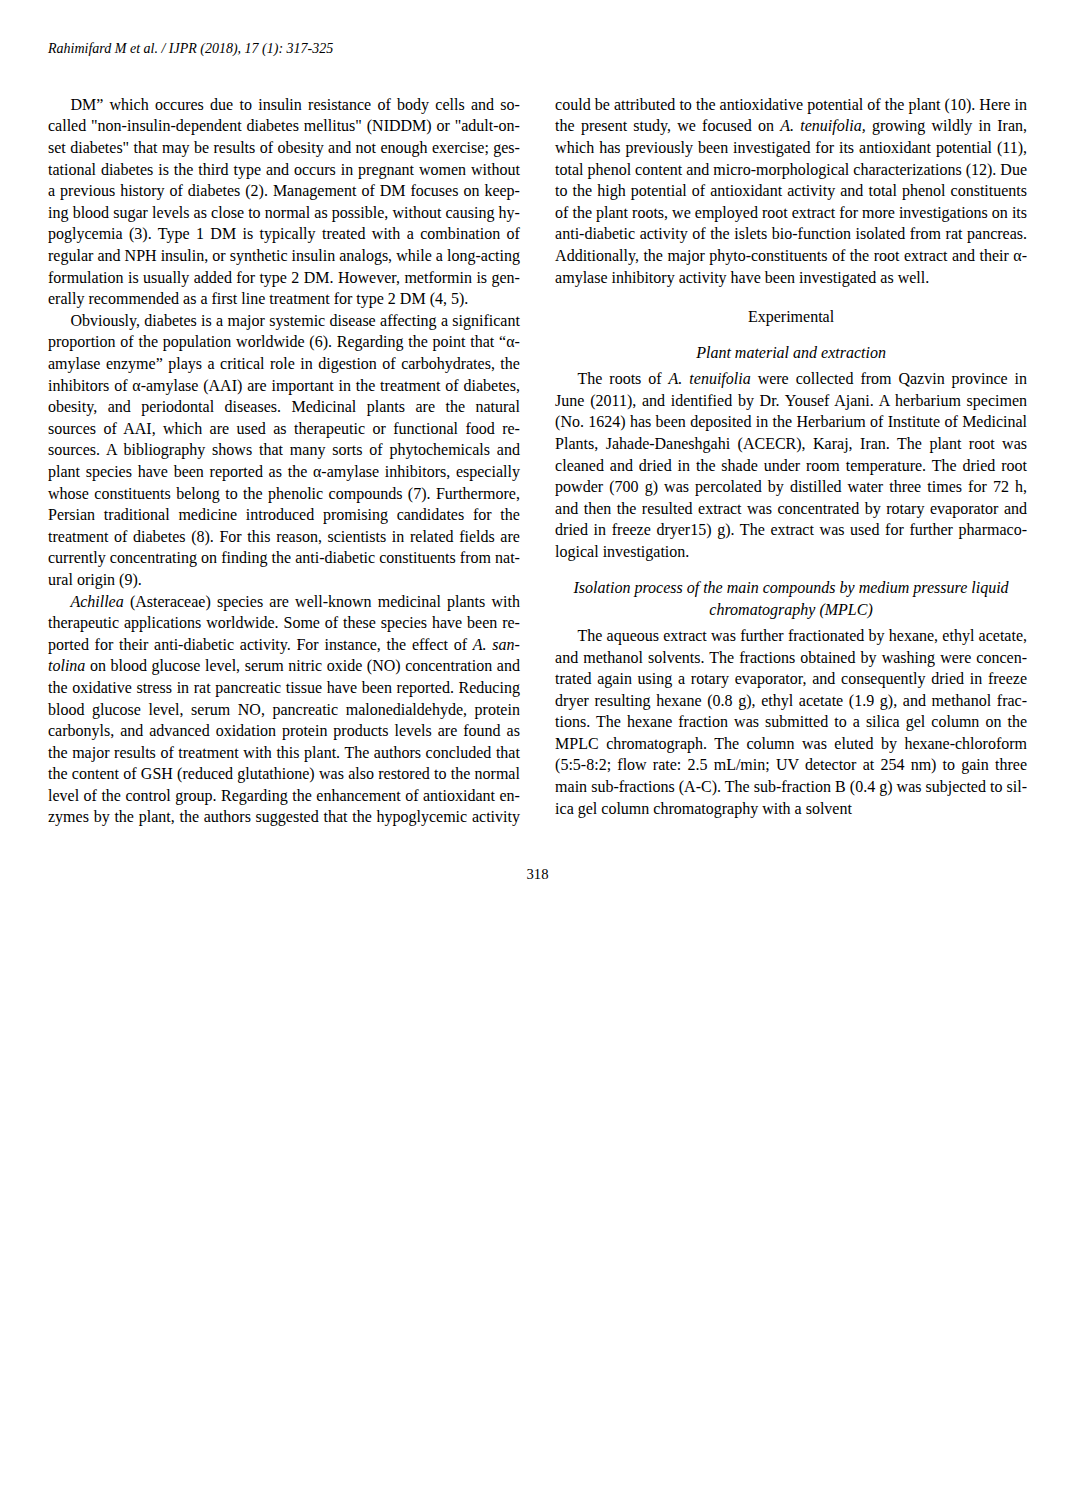Rahimifard M et al. / IJPR (2018), 17 (1): 317-325
DM” which occures due to insulin resistance of body cells and so-called "non-insulin-dependent diabetes mellitus" (NIDDM) or "adult-onset diabetes" that may be results of obesity and not enough exercise; gestational diabetes is the third type and occurs in pregnant women without a previous history of diabetes (2). Management of DM focuses on keeping blood sugar levels as close to normal as possible, without causing hypoglycemia (3). Type 1 DM is typically treated with a combination of regular and NPH insulin, or synthetic insulin analogs, while a long-acting formulation is usually added for type 2 DM. However, metformin is generally recommended as a first line treatment for type 2 DM (4, 5).
Obviously, diabetes is a major systemic disease affecting a significant proportion of the population worldwide (6). Regarding the point that “α-amylase enzyme” plays a critical role in digestion of carbohydrates, the inhibitors of α-amylase (AAI) are important in the treatment of diabetes, obesity, and periodontal diseases. Medicinal plants are the natural sources of AAI, which are used as therapeutic or functional food resources. A bibliography shows that many sorts of phytochemicals and plant species have been reported as the α-amylase inhibitors, especially whose constituents belong to the phenolic compounds (7). Furthermore, Persian traditional medicine introduced promising candidates for the treatment of diabetes (8). For this reason, scientists in related fields are currently concentrating on finding the anti-diabetic constituents from natural origin (9).
Achillea (Asteraceae) species are well-known medicinal plants with therapeutic applications worldwide. Some of these species have been reported for their anti-diabetic activity. For instance, the effect of A. santolina on blood glucose level, serum nitric oxide (NO) concentration and the oxidative stress in rat pancreatic tissue have been reported. Reducing blood glucose level, serum NO, pancreatic malonedialdehyde, protein carbonyls, and advanced oxidation protein products levels are found as the major results of treatment with this plant. The authors concluded that the content of GSH (reduced glutathione) was also restored to the normal level of the control group. Regarding the enhancement of antioxidant enzymes by the plant, the authors suggested that the hypoglycemic activity could be attributed to the antioxidative potential of the plant (10). Here in the present study, we focused on A. tenuifolia, growing wildly in Iran, which has previously been investigated for its antioxidant potential (11), total phenol content and micro-morphological characterizations (12). Due to the high potential of antioxidant activity and total phenol constituents of the plant roots, we employed root extract for more investigations on its anti-diabetic activity of the islets bio-function isolated from rat pancreas. Additionally, the major phyto-constituents of the root extract and their α-amylase inhibitory activity have been investigated as well.
Experimental
Plant material and extraction
The roots of A. tenuifolia were collected from Qazvin province in June (2011), and identified by Dr. Yousef Ajani. A herbarium specimen (No. 1624) has been deposited in the Herbarium of Institute of Medicinal Plants, Jahade-Daneshgahi (ACECR), Karaj, Iran. The plant root was cleaned and dried in the shade under room temperature. The dried root powder (700 g) was percolated by distilled water three times for 72 h, and then the resulted extract was concentrated by rotary evaporator and dried in freeze dryer15) g). The extract was used for further pharmacological investigation.
Isolation process of the main compounds by medium pressure liquid chromatography (MPLC)
The aqueous extract was further fractionated by hexane, ethyl acetate, and methanol solvents. The fractions obtained by washing were concentrated again using a rotary evaporator, and consequently dried in freeze dryer resulting hexane (0.8 g), ethyl acetate (1.9 g), and methanol fractions. The hexane fraction was submitted to a silica gel column on the MPLC chromatograph. The column was eluted by hexane-chloroform (5:5-8:2; flow rate: 2.5 mL/min; UV detector at 254 nm) to gain three main sub-fractions (A-C). The sub-fraction B (0.4 g) was subjected to silica gel column chromatography with a solvent
318